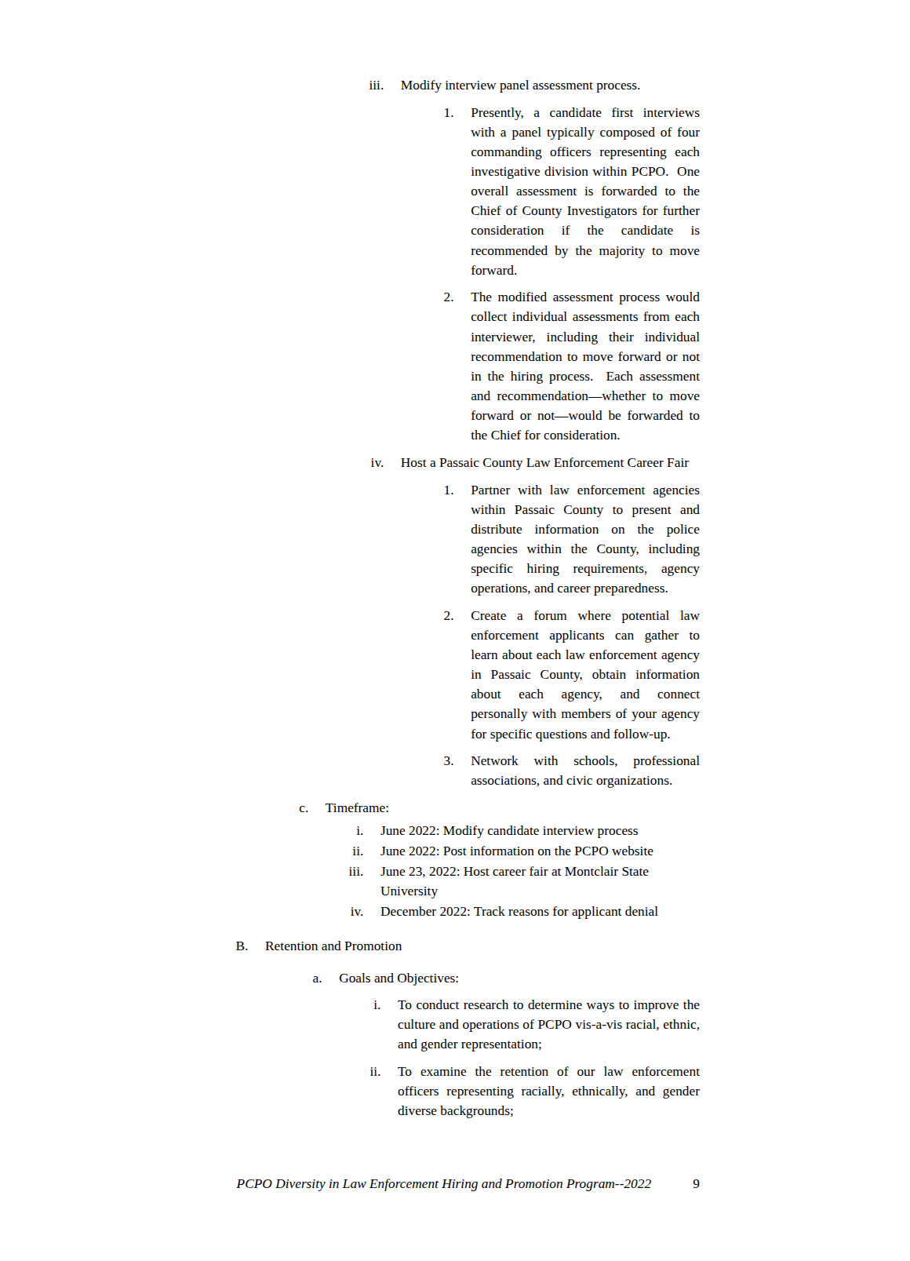Modify interview panel assessment process.
Presently, a candidate first interviews with a panel typically composed of four commanding officers representing each investigative division within PCPO. One overall assessment is forwarded to the Chief of County Investigators for further consideration if the candidate is recommended by the majority to move forward.
The modified assessment process would collect individual assessments from each interviewer, including their individual recommendation to move forward or not in the hiring process. Each assessment and recommendation—whether to move forward or not—would be forwarded to the Chief for consideration.
Host a Passaic County Law Enforcement Career Fair
Partner with law enforcement agencies within Passaic County to present and distribute information on the police agencies within the County, including specific hiring requirements, agency operations, and career preparedness.
Create a forum where potential law enforcement applicants can gather to learn about each law enforcement agency in Passaic County, obtain information about each agency, and connect personally with members of your agency for specific questions and follow-up.
Network with schools, professional associations, and civic organizations.
Timeframe:
June 2022: Modify candidate interview process
June 2022: Post information on the PCPO website
June 23, 2022: Host career fair at Montclair State University
December 2022: Track reasons for applicant denial
Retention and Promotion
Goals and Objectives:
To conduct research to determine ways to improve the culture and operations of PCPO vis-a-vis racial, ethnic, and gender representation;
To examine the retention of our law enforcement officers representing racially, ethnically, and gender diverse backgrounds;
PCPO Diversity in Law Enforcement Hiring and Promotion Program--2022 9